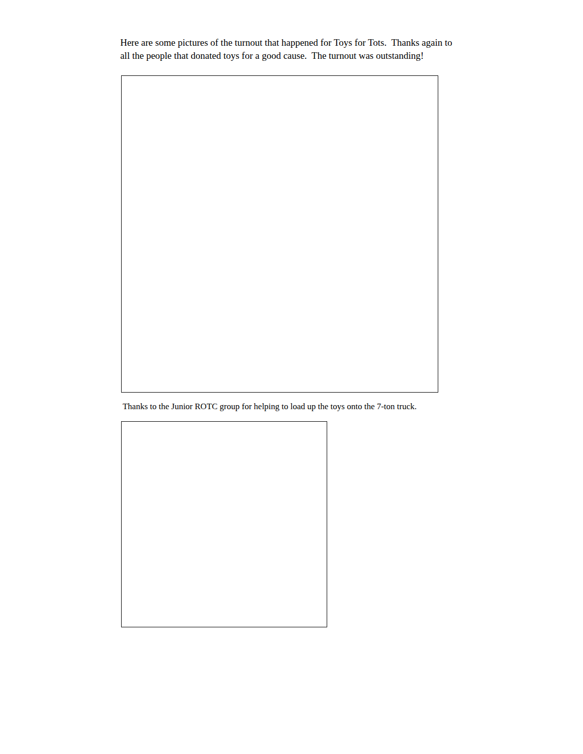Here are some pictures of the turnout that happened for Toys for Tots. Thanks again to all the people that donated toys for a good cause. The turnout was outstanding!
Thanks to the Junior ROTC group for helping to load up the toys onto the 7-ton truck.